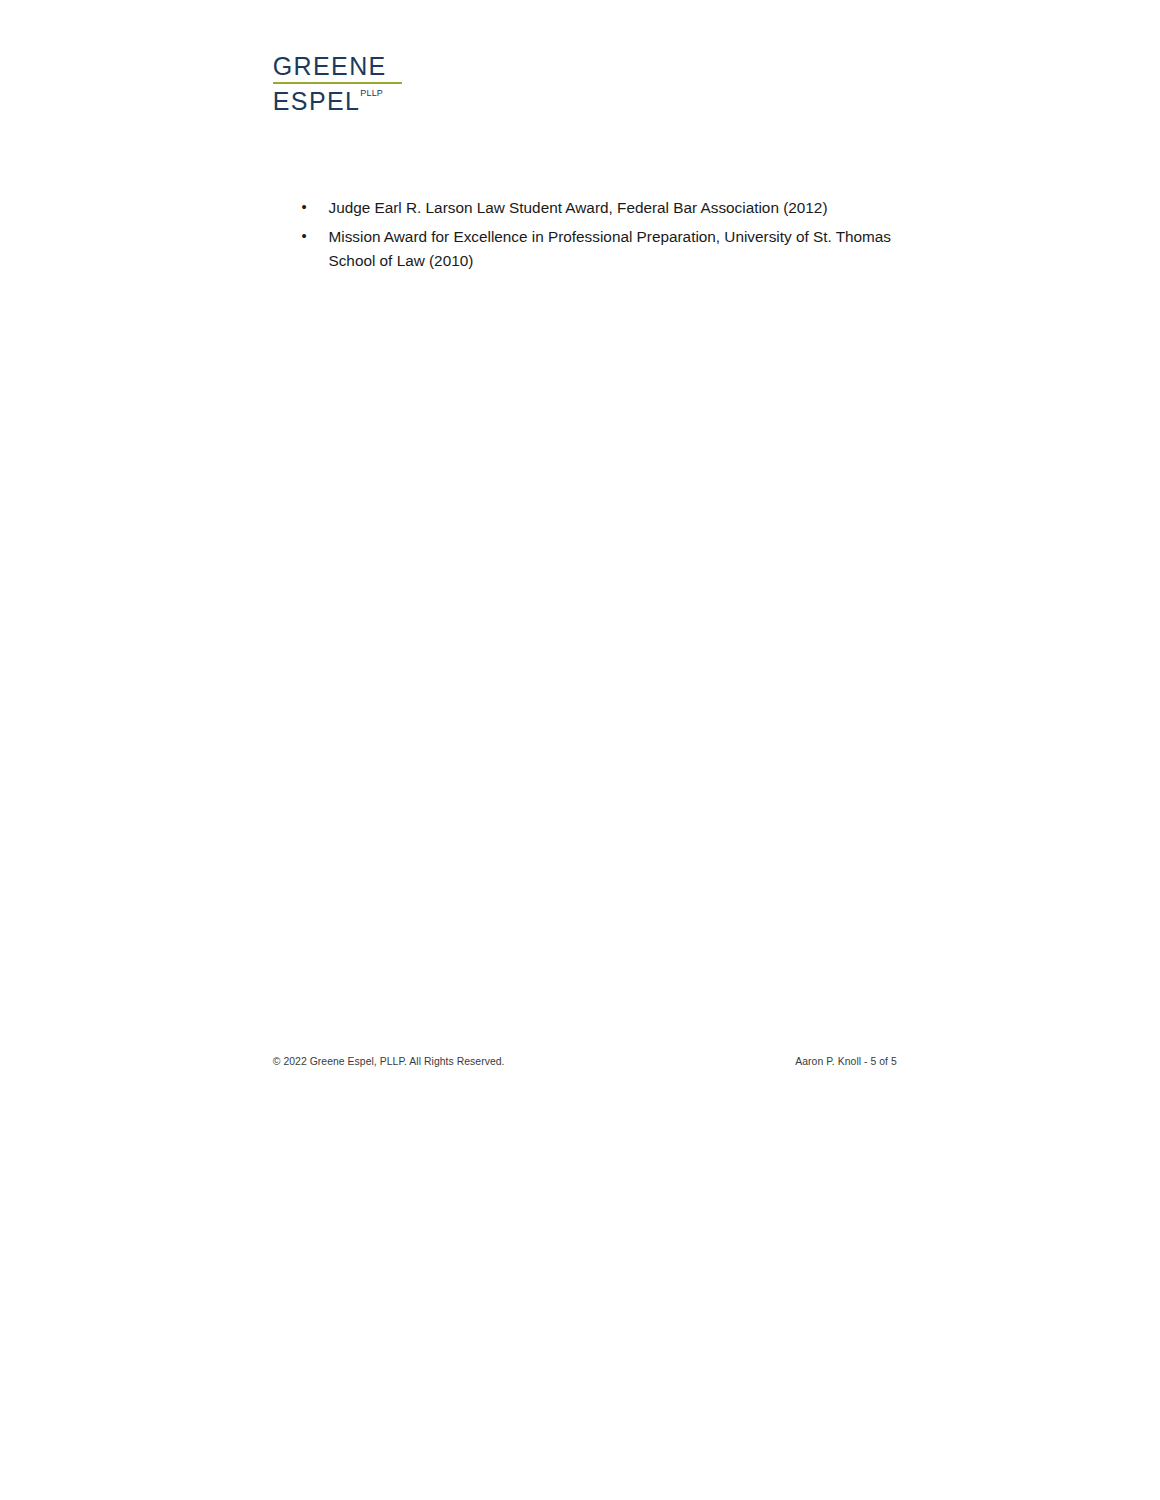GREENE
ESPELPLLP
Judge Earl R. Larson Law Student Award, Federal Bar Association (2012)
Mission Award for Excellence in Professional Preparation, University of St. Thomas School of Law (2010)
© 2022 Greene Espel, PLLP. All Rights Reserved.
Aaron P. Knoll - 5 of 5